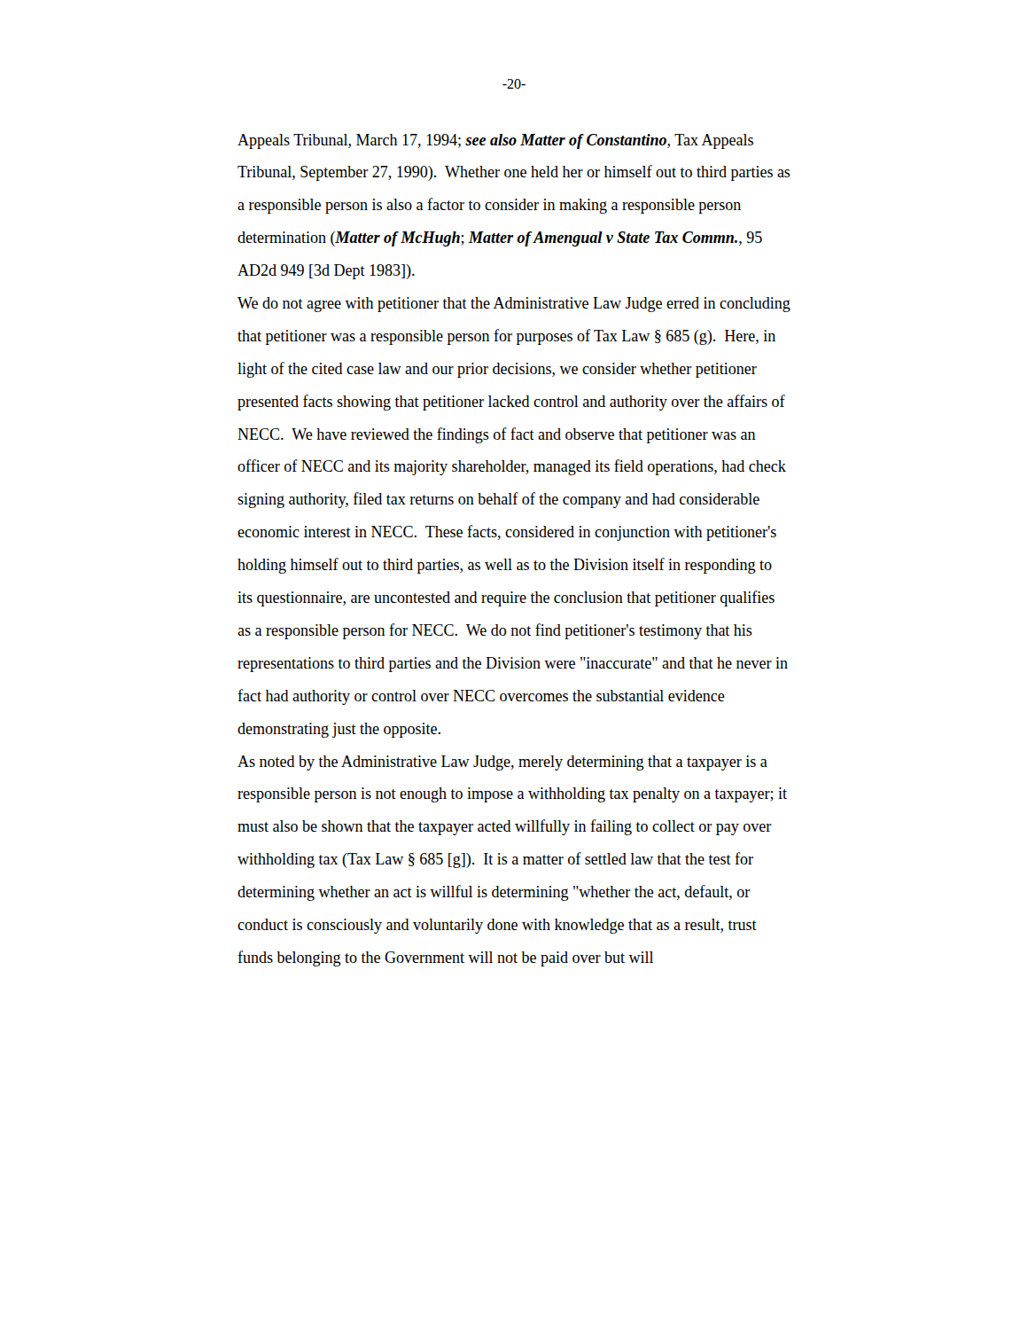-20-
Appeals Tribunal, March 17, 1994; see also Matter of Constantino, Tax Appeals Tribunal, September 27, 1990). Whether one held her or himself out to third parties as a responsible person is also a factor to consider in making a responsible person determination (Matter of McHugh; Matter of Amengual v State Tax Commn., 95 AD2d 949 [3d Dept 1983]).
We do not agree with petitioner that the Administrative Law Judge erred in concluding that petitioner was a responsible person for purposes of Tax Law § 685 (g). Here, in light of the cited case law and our prior decisions, we consider whether petitioner presented facts showing that petitioner lacked control and authority over the affairs of NECC. We have reviewed the findings of fact and observe that petitioner was an officer of NECC and its majority shareholder, managed its field operations, had check signing authority, filed tax returns on behalf of the company and had considerable economic interest in NECC. These facts, considered in conjunction with petitioner's holding himself out to third parties, as well as to the Division itself in responding to its questionnaire, are uncontested and require the conclusion that petitioner qualifies as a responsible person for NECC. We do not find petitioner's testimony that his representations to third parties and the Division were "inaccurate" and that he never in fact had authority or control over NECC overcomes the substantial evidence demonstrating just the opposite.
As noted by the Administrative Law Judge, merely determining that a taxpayer is a responsible person is not enough to impose a withholding tax penalty on a taxpayer; it must also be shown that the taxpayer acted willfully in failing to collect or pay over withholding tax (Tax Law § 685 [g]). It is a matter of settled law that the test for determining whether an act is willful is determining "whether the act, default, or conduct is consciously and voluntarily done with knowledge that as a result, trust funds belonging to the Government will not be paid over but will